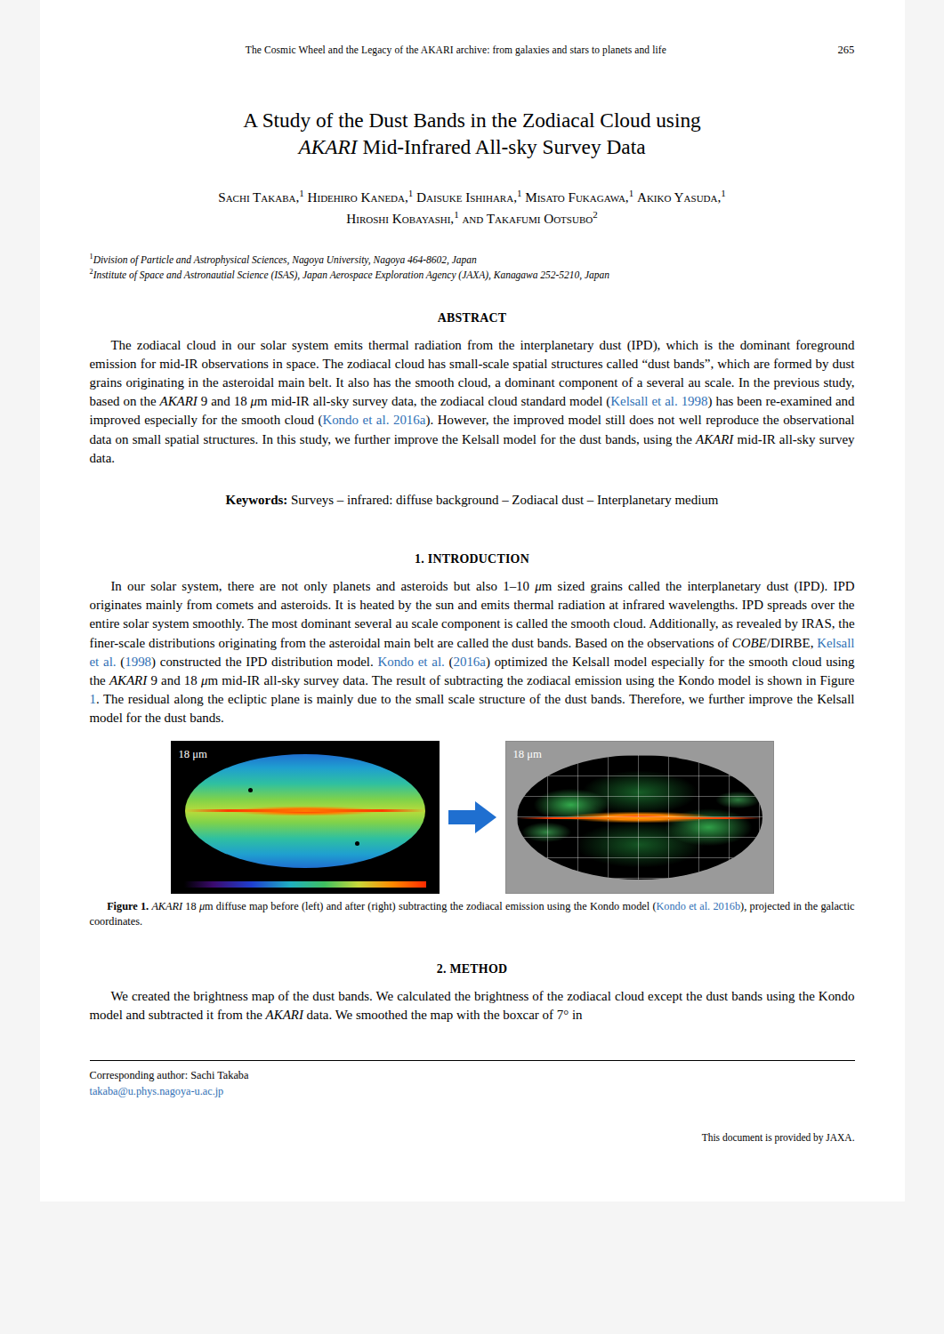The Cosmic Wheel and the Legacy of the AKARI archive: from galaxies and stars to planets and life
265
A Study of the Dust Bands in the Zodiacal Cloud using
AKARI Mid-Infrared All-sky Survey Data
Sachi Takaba,1 Hidehiro Kaneda,1 Daisuke Ishihara,1 Misato Fukagawa,1 Akiko Yasuda,1
Hiroshi Kobayashi,1 and Takafumi Ootsubo2
1Division of Particle and Astrophysical Sciences, Nagoya University, Nagoya 464-8602, Japan
2Institute of Space and Astronautial Science (ISAS), Japan Aerospace Exploration Agency (JAXA), Kanagawa 252-5210, Japan
ABSTRACT
The zodiacal cloud in our solar system emits thermal radiation from the interplanetary dust (IPD), which is the dominant foreground emission for mid-IR observations in space. The zodiacal cloud has small-scale spatial structures called “dust bands”, which are formed by dust grains originating in the asteroidal main belt. It also has the smooth cloud, a dominant component of a several au scale. In the previous study, based on the AKARI 9 and 18 μm mid-IR all-sky survey data, the zodiacal cloud standard model (Kelsall et al. 1998) has been re-examined and improved especially for the smooth cloud (Kondo et al. 2016a). However, the improved model still does not well reproduce the observational data on small spatial structures. In this study, we further improve the Kelsall model for the dust bands, using the AKARI mid-IR all-sky survey data.
Keywords: Surveys – infrared: diffuse background – Zodiacal dust – Interplanetary medium
1. INTRODUCTION
In our solar system, there are not only planets and asteroids but also 1–10 μm sized grains called the interplanetary dust (IPD). IPD originates mainly from comets and asteroids. It is heated by the sun and emits thermal radiation at infrared wavelengths. IPD spreads over the entire solar system smoothly. The most dominant several au scale component is called the smooth cloud. Additionally, as revealed by IRAS, the finer-scale distributions originating from the asteroidal main belt are called the dust bands. Based on the observations of COBE/DIRBE, Kelsall et al. (1998) constructed the IPD distribution model. Kondo et al. (2016a) optimized the Kelsall model especially for the smooth cloud using the AKARI 9 and 18 μm mid-IR all-sky survey data. The result of subtracting the zodiacal emission using the Kondo model is shown in Figure 1. The residual along the ecliptic plane is mainly due to the small scale structure of the dust bands. Therefore, we further improve the Kelsall model for the dust bands.
18 μm
18 μm
Figure 1. AKARI 18 μm diffuse map before (left) and after (right) subtracting the zodiacal emission using the Kondo model (Kondo et al. 2016b), projected in the galactic coordinates.
2. METHOD
We created the brightness map of the dust bands. We calculated the brightness of the zodiacal cloud except the dust bands using the Kondo model and subtracted it from the AKARI data. We smoothed the map with the boxcar of 7° in
Corresponding author: Sachi Takaba
takaba@u.phys.nagoya-u.ac.jp
This document is provided by JAXA.